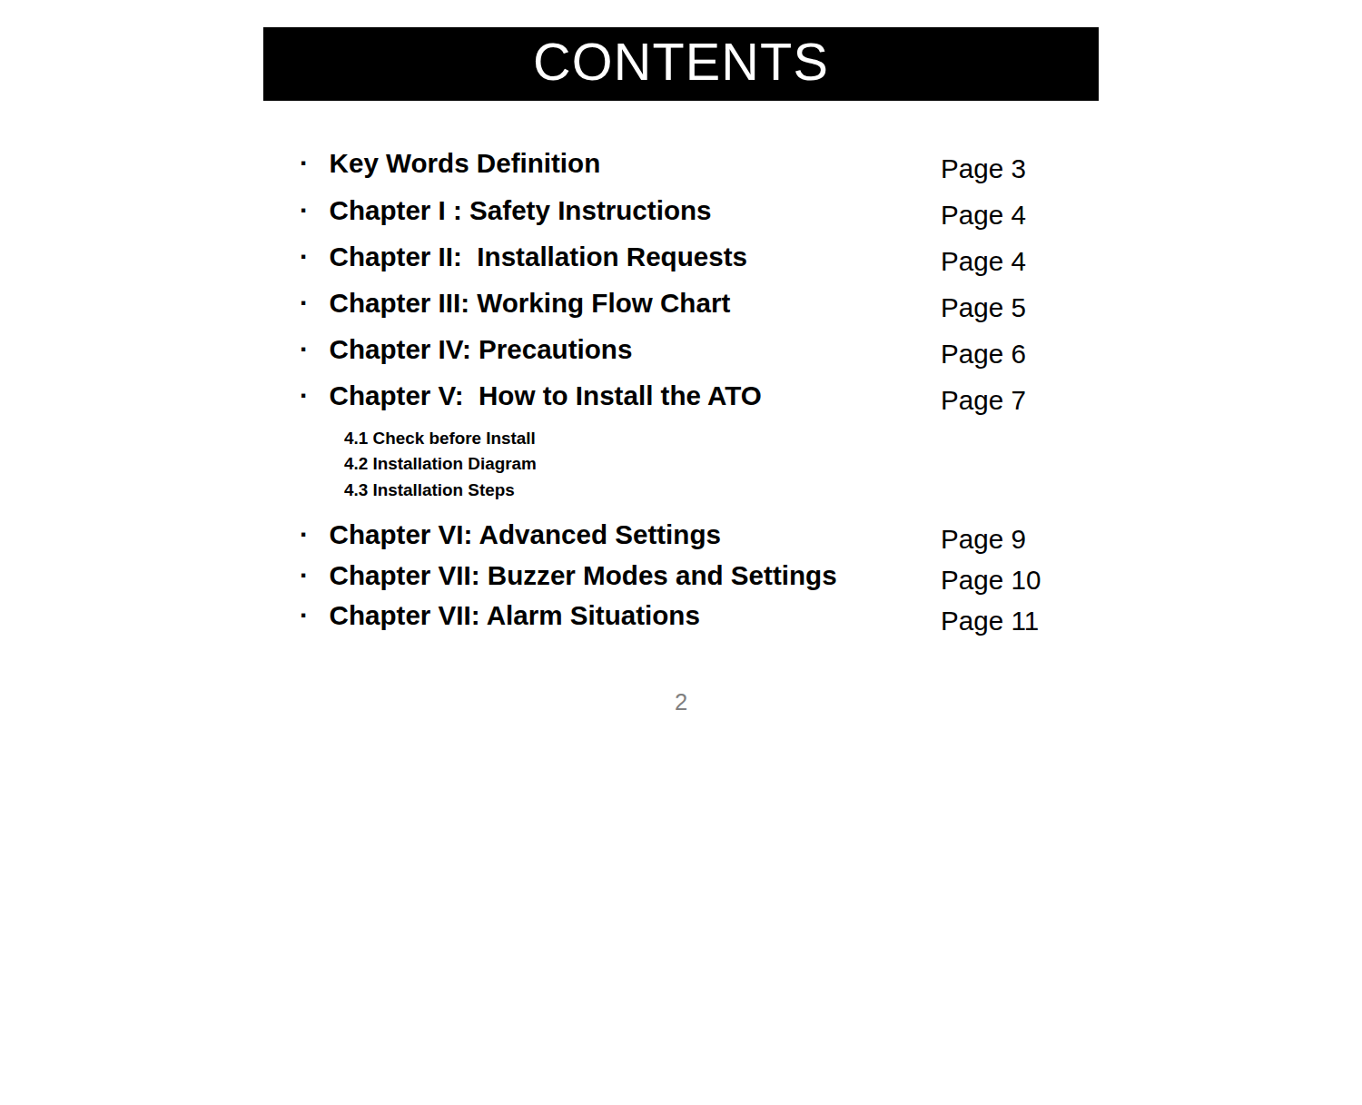CONTENTS
·Key Words Definition
Page 3
·Chapter I : Safety Instructions
Page 4
·Chapter II: Installation Requests
Page 4
·Chapter III: Working Flow Chart
Page 5
·Chapter IV: Precautions
Page 6
·Chapter V: How to Install the ATO
Page 7
4.1 Check before Install
4.2 Installation Diagram
4.3 Installation Steps
·Chapter VI: Advanced Settings
Page 9
·Chapter VII: Buzzer Modes and Settings
Page 10
·Chapter VII: Alarm Situations
Page 11
2